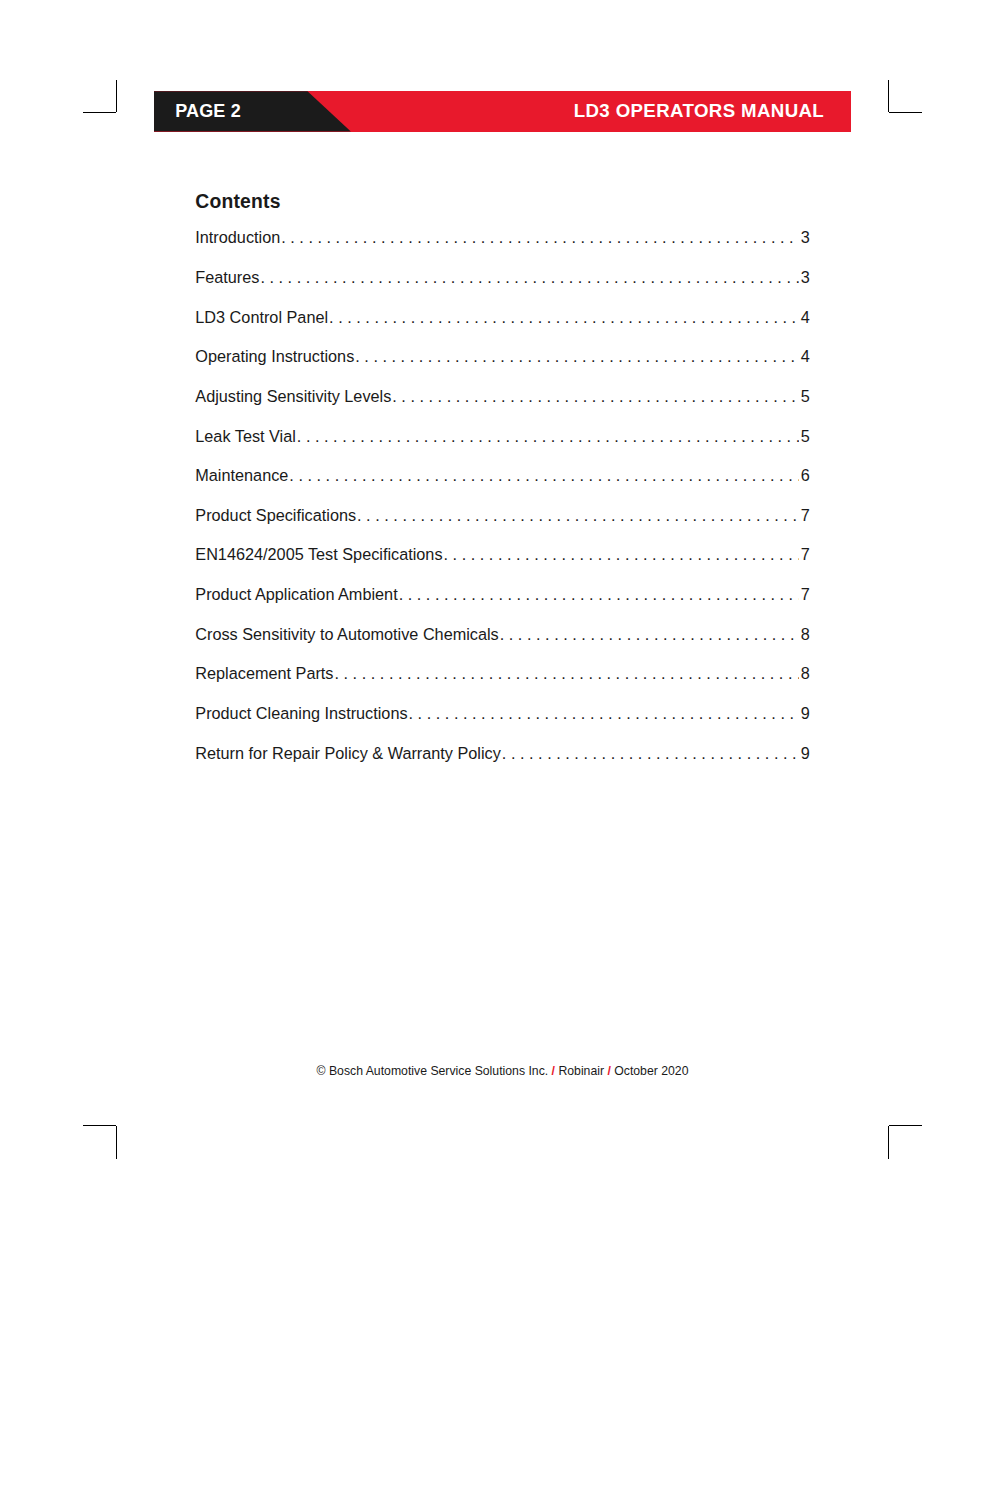PAGE 2 LD3 OPERATORS MANUAL
Contents
Introduction................................................................... 3
Features................................................................... 3
LD3 Control Panel................................................................... 4
Operating Instructions................................................................... 4
Adjusting Sensitivity Levels................................................................... 5
Leak Test Vial................................................................... 5
Maintenance................................................................... 6
Product Specifications................................................................... 7
EN14624/2005 Test Specifications................................................................... 7
Product Application Ambient................................................................... 7
Cross Sensitivity to Automotive Chemicals................................................................... 8
Replacement Parts................................................................... 8
Product Cleaning Instructions................................................................... 9
Return for Repair Policy & Warranty Policy................................................................... 9
© Bosch Automotive Service Solutions Inc. / Robinair / October 2020